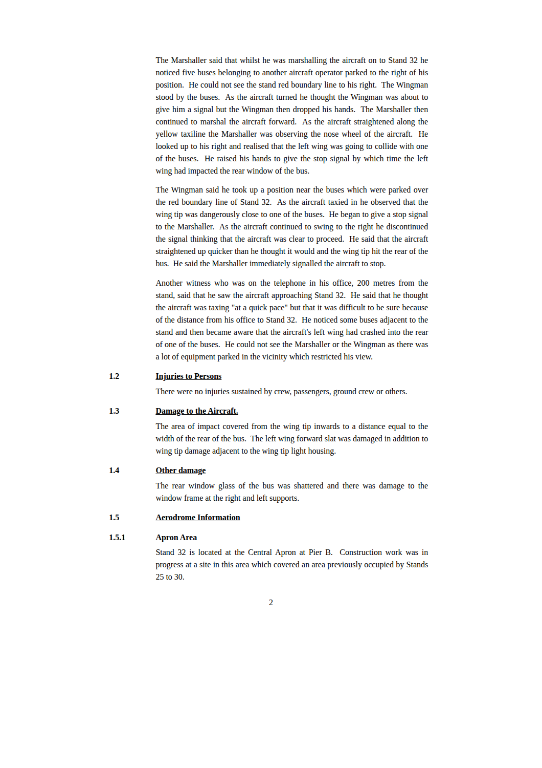The Marshaller said that whilst he was marshalling the aircraft on to Stand 32 he noticed five buses belonging to another aircraft operator parked to the right of his position. He could not see the stand red boundary line to his right. The Wingman stood by the buses. As the aircraft turned he thought the Wingman was about to give him a signal but the Wingman then dropped his hands. The Marshaller then continued to marshal the aircraft forward. As the aircraft straightened along the yellow taxiline the Marshaller was observing the nose wheel of the aircraft. He looked up to his right and realised that the left wing was going to collide with one of the buses. He raised his hands to give the stop signal by which time the left wing had impacted the rear window of the bus.
The Wingman said he took up a position near the buses which were parked over the red boundary line of Stand 32. As the aircraft taxied in he observed that the wing tip was dangerously close to one of the buses. He began to give a stop signal to the Marshaller. As the aircraft continued to swing to the right he discontinued the signal thinking that the aircraft was clear to proceed. He said that the aircraft straightened up quicker than he thought it would and the wing tip hit the rear of the bus. He said the Marshaller immediately signalled the aircraft to stop.
Another witness who was on the telephone in his office, 200 metres from the stand, said that he saw the aircraft approaching Stand 32. He said that he thought the aircraft was taxing "at a quick pace" but that it was difficult to be sure because of the distance from his office to Stand 32. He noticed some buses adjacent to the stand and then became aware that the aircraft's left wing had crashed into the rear of one of the buses. He could not see the Marshaller or the Wingman as there was a lot of equipment parked in the vicinity which restricted his view.
1.2 Injuries to Persons
There were no injuries sustained by crew, passengers, ground crew or others.
1.3 Damage to the Aircraft.
The area of impact covered from the wing tip inwards to a distance equal to the width of the rear of the bus. The left wing forward slat was damaged in addition to wing tip damage adjacent to the wing tip light housing.
1.4 Other damage
The rear window glass of the bus was shattered and there was damage to the window frame at the right and left supports.
1.5 Aerodrome Information
1.5.1 Apron Area
Stand 32 is located at the Central Apron at Pier B. Construction work was in progress at a site in this area which covered an area previously occupied by Stands 25 to 30.
2